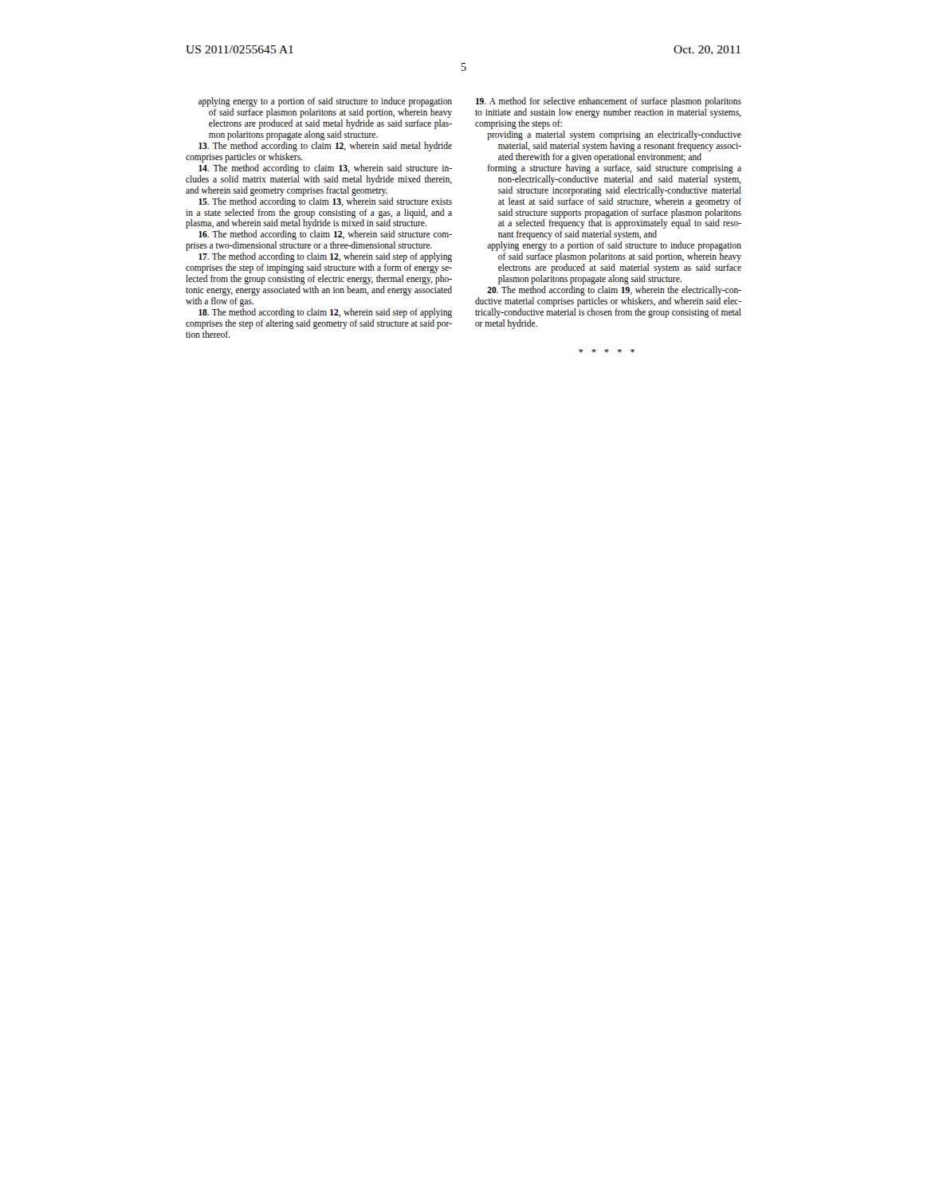US 2011/0255645 A1
Oct. 20, 2011
5
applying energy to a portion of said structure to induce propagation of said surface plasmon polaritons at said portion, wherein heavy electrons are produced at said metal hydride as said surface plasmon polaritons propagate along said structure.
13. The method according to claim 12, wherein said metal hydride comprises particles or whiskers.
14. The method according to claim 13, wherein said structure includes a solid matrix material with said metal hydride mixed therein, and wherein said geometry comprises fractal geometry.
15. The method according to claim 13, wherein said structure exists in a state selected from the group consisting of a gas, a liquid, and a plasma, and wherein said metal hydride is mixed in said structure.
16. The method according to claim 12, wherein said structure comprises a two-dimensional structure or a three-dimensional structure.
17. The method according to claim 12, wherein said step of applying comprises the step of impinging said structure with a form of energy selected from the group consisting of electric energy, thermal energy, photonic energy, energy associated with an ion beam, and energy associated with a flow of gas.
18. The method according to claim 12, wherein said step of applying comprises the step of altering said geometry of said structure at said portion thereof.
19. A method for selective enhancement of surface plasmon polaritons to initiate and sustain low energy number reaction in material systems, comprising the steps of:
providing a material system comprising an electrically-conductive material, said material system having a resonant frequency associated therewith for a given operational environment; and
forming a structure having a surface, said structure comprising a non-electrically-conductive material and said material system, said structure incorporating said electrically-conductive material at least at said surface of said structure, wherein a geometry of said structure supports propagation of surface plasmon polaritons at a selected frequency that is approximately equal to said resonant frequency of said material system, and
applying energy to a portion of said structure to induce propagation of said surface plasmon polaritons at said portion, wherein heavy electrons are produced at said material system as said surface plasmon polaritons propagate along said structure.
20. The method according to claim 19, wherein the electrically-conductive material comprises particles or whiskers, and wherein said electrically-conductive material is chosen from the group consisting of metal or metal hydride.
* * * * *